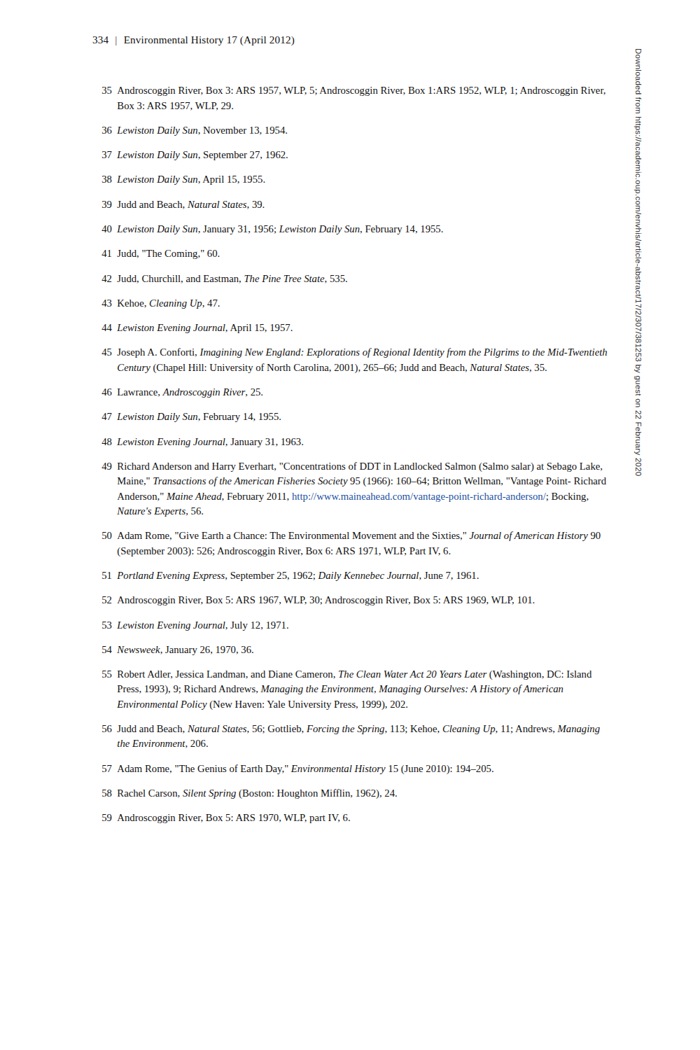Downloaded from https://academic.oup.com/envhis/article-abstract/17/2/307/381253 by guest on 22 February 2020
334|Environmental History 17 (April 2012)
35 Androscoggin River, Box 3: ARS 1957, WLP, 5; Androscoggin River, Box 1:ARS 1952, WLP, 1; Androscoggin River, Box 3: ARS 1957, WLP, 29.
36 Lewiston Daily Sun, November 13, 1954.
37 Lewiston Daily Sun, September 27, 1962.
38 Lewiston Daily Sun, April 15, 1955.
39 Judd and Beach, Natural States, 39.
40 Lewiston Daily Sun, January 31, 1956; Lewiston Daily Sun, February 14, 1955.
41 Judd, "The Coming," 60.
42 Judd, Churchill, and Eastman, The Pine Tree State, 535.
43 Kehoe, Cleaning Up, 47.
44 Lewiston Evening Journal, April 15, 1957.
45 Joseph A. Conforti, Imagining New England: Explorations of Regional Identity from the Pilgrims to the Mid-Twentieth Century (Chapel Hill: University of North Carolina, 2001), 265–66; Judd and Beach, Natural States, 35.
46 Lawrance, Androscoggin River, 25.
47 Lewiston Daily Sun, February 14, 1955.
48 Lewiston Evening Journal, January 31, 1963.
49 Richard Anderson and Harry Everhart, "Concentrations of DDT in Landlocked Salmon (Salmo salar) at Sebago Lake, Maine," Transactions of the American Fisheries Society 95 (1966): 160–64; Britton Wellman, "Vantage Point- Richard Anderson," Maine Ahead, February 2011, http://www.maineahead.com/vantage-point-richard-anderson/; Bocking, Nature's Experts, 56.
50 Adam Rome, "Give Earth a Chance: The Environmental Movement and the Sixties," Journal of American History 90 (September 2003): 526; Androscoggin River, Box 6: ARS 1971, WLP, Part IV, 6.
51 Portland Evening Express, September 25, 1962; Daily Kennebec Journal, June 7, 1961.
52 Androscoggin River, Box 5: ARS 1967, WLP, 30; Androscoggin River, Box 5: ARS 1969, WLP, 101.
53 Lewiston Evening Journal, July 12, 1971.
54 Newsweek, January 26, 1970, 36.
55 Robert Adler, Jessica Landman, and Diane Cameron, The Clean Water Act 20 Years Later (Washington, DC: Island Press, 1993), 9; Richard Andrews, Managing the Environment, Managing Ourselves: A History of American Environmental Policy (New Haven: Yale University Press, 1999), 202.
56 Judd and Beach, Natural States, 56; Gottlieb, Forcing the Spring, 113; Kehoe, Cleaning Up, 11; Andrews, Managing the Environment, 206.
57 Adam Rome, "The Genius of Earth Day," Environmental History 15 (June 2010): 194–205.
58 Rachel Carson, Silent Spring (Boston: Houghton Mifflin, 1962), 24.
59 Androscoggin River, Box 5: ARS 1970, WLP, part IV, 6.